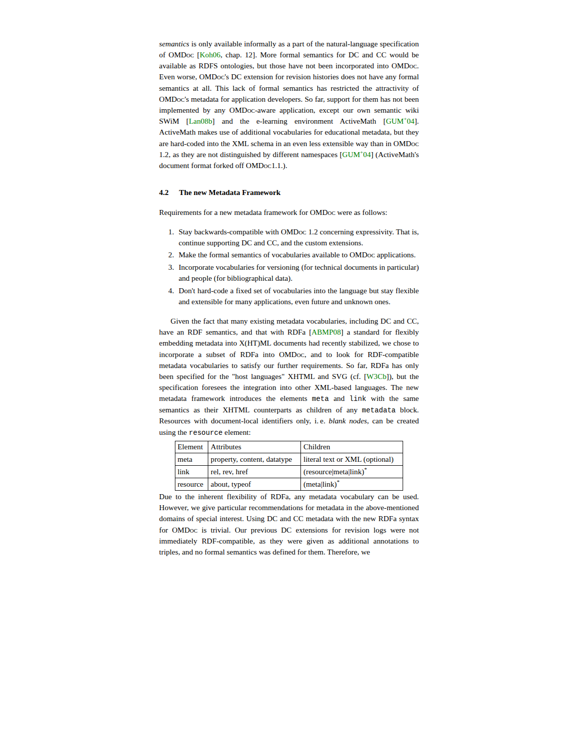semantics is only available informally as a part of the natural-language specification of OMDoc [Koh06, chap. 12]. More formal semantics for DC and CC would be available as RDFS ontologies, but those have not been incorporated into OMDoc. Even worse, OMDoc's DC extension for revision histories does not have any formal semantics at all. This lack of formal semantics has restricted the attractivity of OMDoc's metadata for application developers. So far, support for them has not been implemented by any OMDoc-aware application, except our own semantic wiki SWiM [Lan08b] and the e-learning environment ActiveMath [GUM+04]. ActiveMath makes use of additional vocabularies for educational metadata, but they are hard-coded into the XML schema in an even less extensible way than in OMDoc 1.2, as they are not distinguished by different namespaces [GUM+04] (ActiveMath's document format forked off OMDoc1.1.).
4.2 The new Metadata Framework
Requirements for a new metadata framework for OMDoc were as follows:
Stay backwards-compatible with OMDoc 1.2 concerning expressivity. That is, continue supporting DC and CC, and the custom extensions.
Make the formal semantics of vocabularies available to OMDoc applications.
Incorporate vocabularies for versioning (for technical documents in particular) and people (for bibliographical data).
Don't hard-code a fixed set of vocabularies into the language but stay flexible and extensible for many applications, even future and unknown ones.
Given the fact that many existing metadata vocabularies, including DC and CC, have an RDF semantics, and that with RDFa [ABMP08] a standard for flexibly embedding metadata into X(HT)ML documents had recently stabilized, we chose to incorporate a subset of RDFa into OMDoc, and to look for RDF-compatible metadata vocabularies to satisfy our further requirements. So far, RDFa has only been specified for the "host languages" XHTML and SVG (cf. [W3Cb]), but the specification foresees the integration into other XML-based languages. The new metadata framework introduces the elements meta and link with the same semantics as their XHTML counterparts as children of any metadata block. Resources with document-local identifiers only, i. e. blank nodes, can be created using the resource element:
| Element | Attributes | Children |
| meta | property, content, datatype | literal text or XML (optional) |
| link | rel, rev, href | (resource/meta/link) * |
| resource | about, typeof | (meta/link) * |
Due to the inherent flexibility of RDFa, any metadata vocabulary can be used. However, we give particular recommendations for metadata in the above-mentioned domains of special interest. Using DC and CC metadata with the new RDFa syntax for OMDoc is trivial. Our previous DC extensions for revision logs were not immediately RDF-compatible, as they were given as additional annotations to triples, and no formal semantics was defined for them. Therefore, we